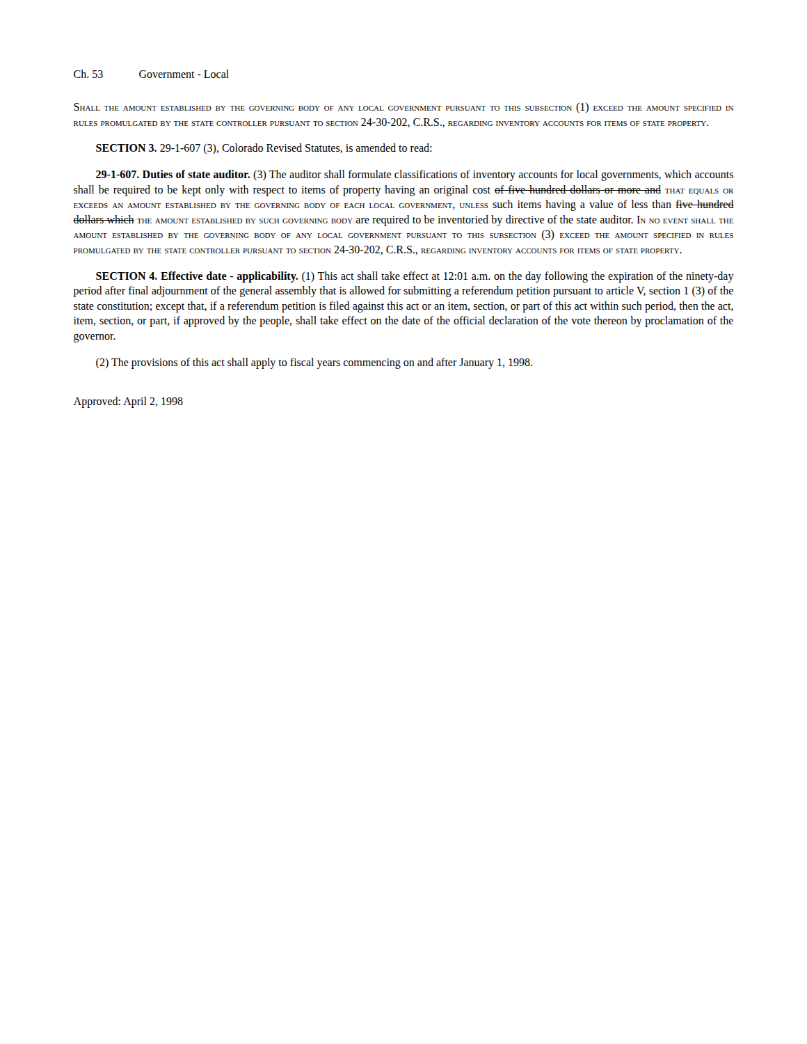Ch. 53 Government - Local
Shall the amount established by the governing body of any local government pursuant to this subsection (1) exceed the amount specified in rules promulgated by the state controller pursuant to section 24-30-202, C.R.S., regarding inventory accounts for items of state property.
SECTION 3. 29-1-607 (3), Colorado Revised Statutes, is amended to read:
29-1-607. Duties of state auditor. (3) The auditor shall formulate classifications of inventory accounts for local governments, which accounts shall be required to be kept only with respect to items of property having an original cost of five hundred dollars or more and that equals or exceeds an amount established by the governing body of each local government, unless such items having a value of less than five hundred dollars which the amount established by such governing body are required to be inventoried by directive of the state auditor. In no event shall the amount established by the governing body of any local government pursuant to this subsection (3) exceed the amount specified in rules promulgated by the state controller pursuant to section 24-30-202, C.R.S., regarding inventory accounts for items of state property.
SECTION 4. Effective date - applicability. (1) This act shall take effect at 12:01 a.m. on the day following the expiration of the ninety-day period after final adjournment of the general assembly that is allowed for submitting a referendum petition pursuant to article V, section 1 (3) of the state constitution; except that, if a referendum petition is filed against this act or an item, section, or part of this act within such period, then the act, item, section, or part, if approved by the people, shall take effect on the date of the official declaration of the vote thereon by proclamation of the governor.
(2) The provisions of this act shall apply to fiscal years commencing on and after January 1, 1998.
Approved: April 2, 1998